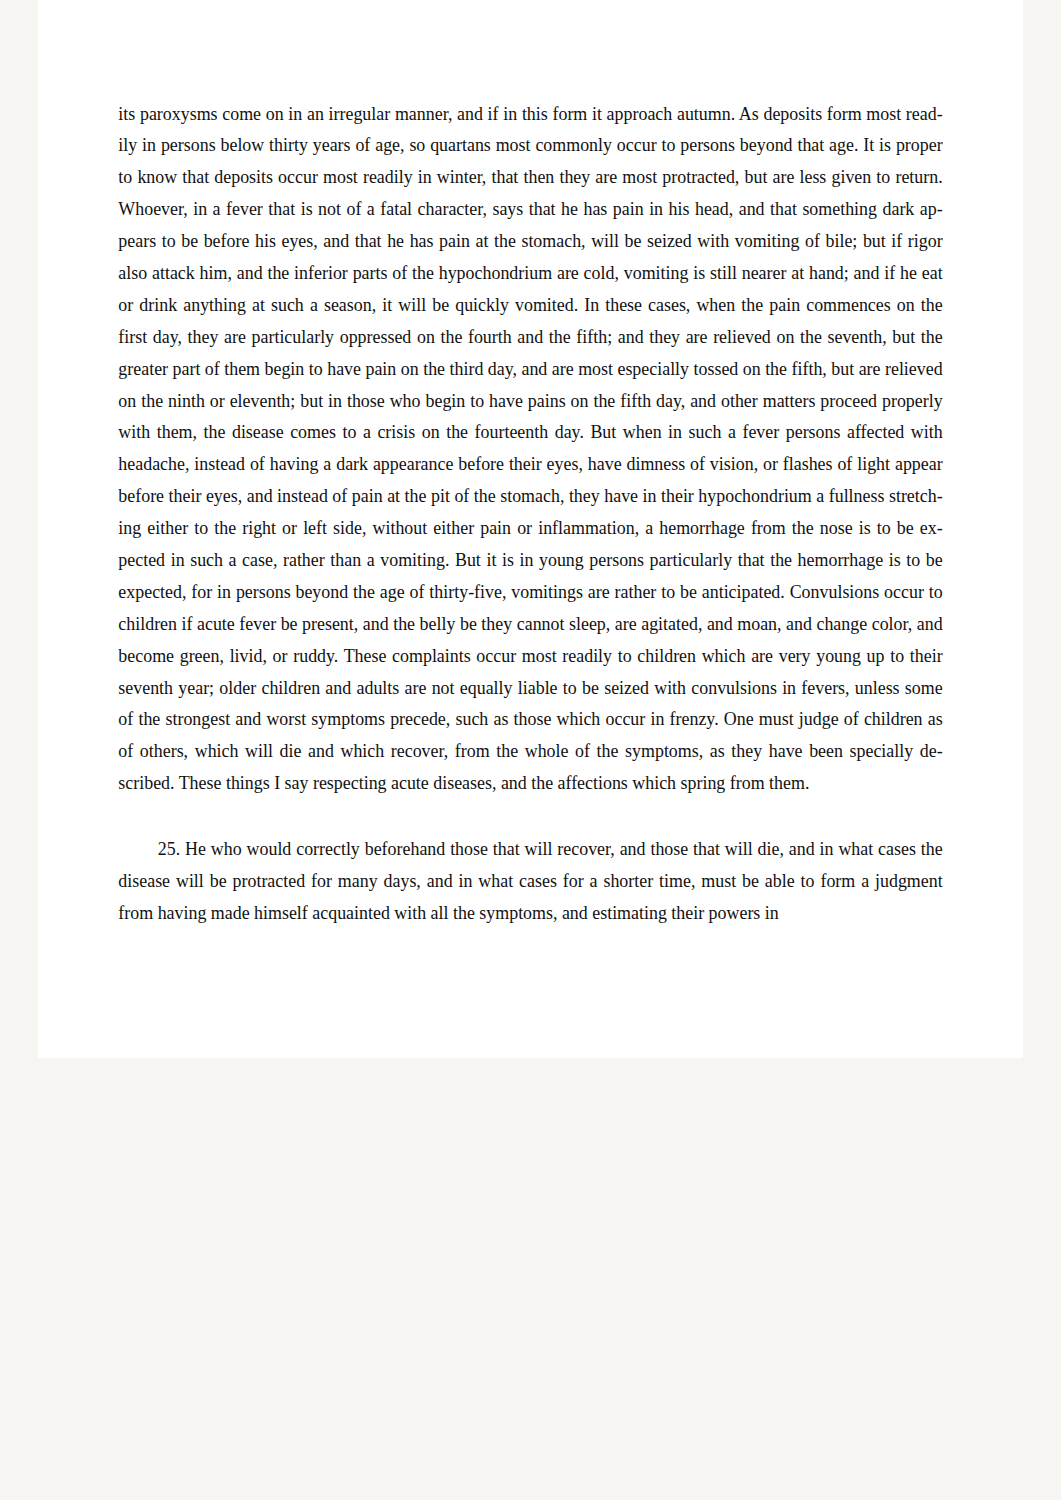its paroxysms come on in an irregular manner, and if in this form it approach autumn. As deposits form most readily in persons below thirty years of age, so quartans most commonly occur to persons beyond that age. It is proper to know that deposits occur most readily in winter, that then they are most protracted, but are less given to return. Whoever, in a fever that is not of a fatal character, says that he has pain in his head, and that something dark appears to be before his eyes, and that he has pain at the stomach, will be seized with vomiting of bile; but if rigor also attack him, and the inferior parts of the hypochondrium are cold, vomiting is still nearer at hand; and if he eat or drink anything at such a season, it will be quickly vomited. In these cases, when the pain commences on the first day, they are particularly oppressed on the fourth and the fifth; and they are relieved on the seventh, but the greater part of them begin to have pain on the third day, and are most especially tossed on the fifth, but are relieved on the ninth or eleventh; but in those who begin to have pains on the fifth day, and other matters proceed properly with them, the disease comes to a crisis on the fourteenth day. But when in such a fever persons affected with headache, instead of having a dark appearance before their eyes, have dimness of vision, or flashes of light appear before their eyes, and instead of pain at the pit of the stomach, they have in their hypochondrium a fullness stretching either to the right or left side, without either pain or inflammation, a hemorrhage from the nose is to be expected in such a case, rather than a vomiting. But it is in young persons particularly that the hemorrhage is to be expected, for in persons beyond the age of thirty-five, vomitings are rather to be anticipated. Convulsions occur to children if acute fever be present, and the belly be they cannot sleep, are agitated, and moan, and change color, and become green, livid, or ruddy. These complaints occur most readily to children which are very young up to their seventh year; older children and adults are not equally liable to be seized with convulsions in fevers, unless some of the strongest and worst symptoms precede, such as those which occur in frenzy. One must judge of children as of others, which will die and which recover, from the whole of the symptoms, as they have been specially described. These things I say respecting acute diseases, and the affections which spring from them.
25. He who would correctly beforehand those that will recover, and those that will die, and in what cases the disease will be protracted for many days, and in what cases for a shorter time, must be able to form a judgment from having made himself acquainted with all the symptoms, and estimating their powers in